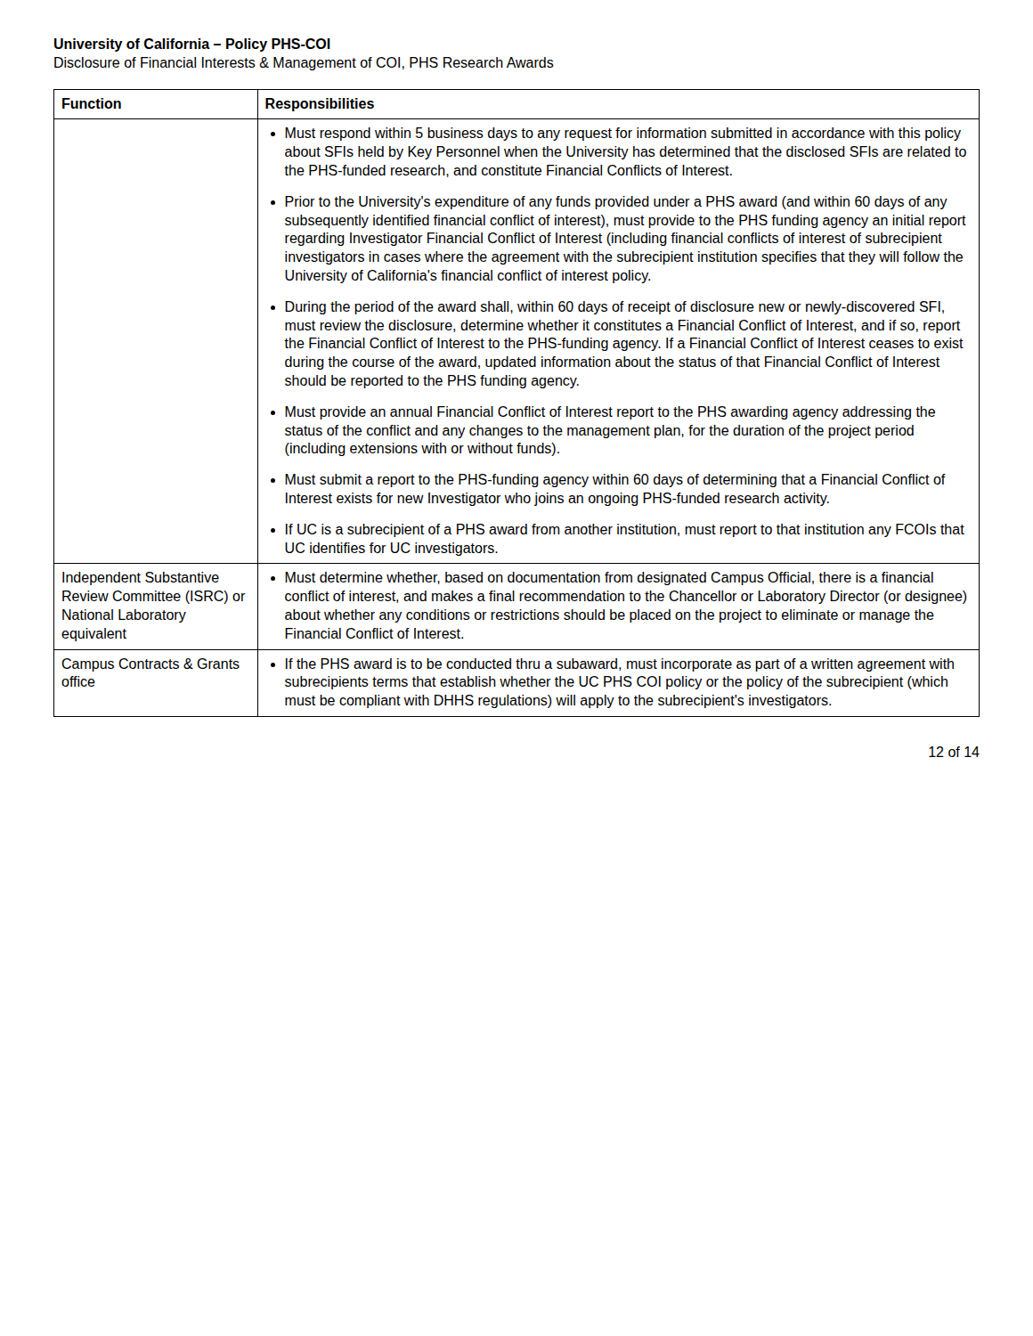University of California – Policy PHS-COI
Disclosure of Financial Interests & Management of COI, PHS Research Awards
| Function | Responsibilities |
| --- | --- |
| | Must respond within 5 business days to any request for information submitted in accordance with this policy about SFIs held by Key Personnel when the University has determined that the disclosed SFIs are related to the PHS-funded research, and constitute Financial Conflicts of Interest. Prior to the University's expenditure of any funds provided under a PHS award (and within 60 days of any subsequently identified financial conflict of interest), must provide to the PHS funding agency an initial report regarding Investigator Financial Conflict of Interest (including financial conflicts of interest of subrecipient investigators in cases where the agreement with the subrecipient institution specifies that they will follow the University of California's financial conflict of interest policy. During the period of the award shall, within 60 days of receipt of disclosure new or newly-discovered SFI, must review the disclosure, determine whether it constitutes a Financial Conflict of Interest, and if so, report the Financial Conflict of Interest to the PHS-funding agency. If a Financial Conflict of Interest ceases to exist during the course of the award, updated information about the status of that Financial Conflict of Interest should be reported to the PHS funding agency. Must provide an annual Financial Conflict of Interest report to the PHS awarding agency addressing the status of the conflict and any changes to the management plan, for the duration of the project period (including extensions with or without funds). Must submit a report to the PHS-funding agency within 60 days of determining that a Financial Conflict of Interest exists for new Investigator who joins an ongoing PHS-funded research activity. If UC is a subrecipient of a PHS award from another institution, must report to that institution any FCOIs that UC identifies for UC investigators. |
| Independent Substantive Review Committee (ISRC) or National Laboratory equivalent | Must determine whether, based on documentation from designated Campus Official, there is a financial conflict of interest, and makes a final recommendation to the Chancellor or Laboratory Director (or designee) about whether any conditions or restrictions should be placed on the project to eliminate or manage the Financial Conflict of Interest. |
| Campus Contracts & Grants office | If the PHS award is to be conducted thru a subaward, must incorporate as part of a written agreement with subrecipients terms that establish whether the UC PHS COI policy or the policy of the subrecipient (which must be compliant with DHHS regulations) will apply to the subrecipient's investigators. |
12 of 14